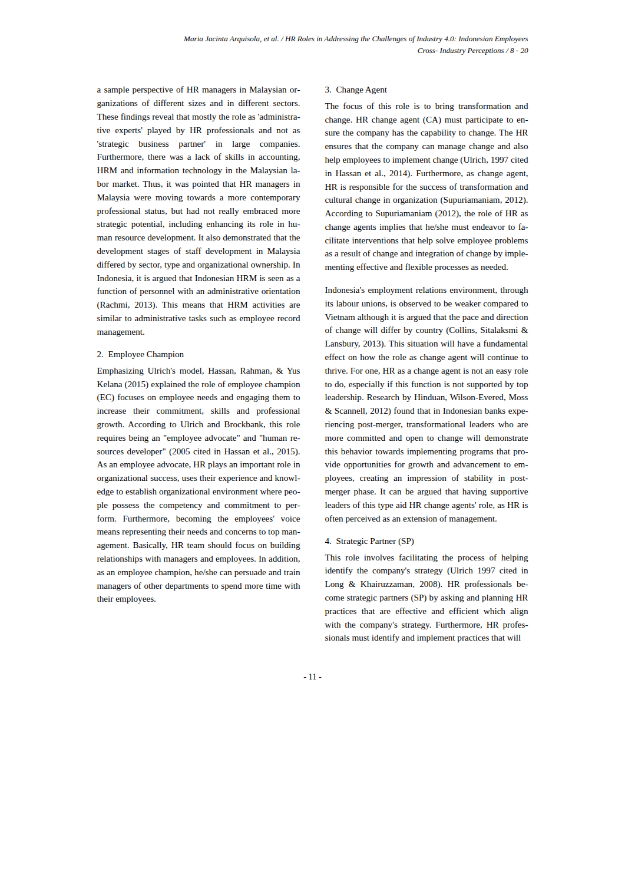Maria Jacinta Arquisola, et al. / HR Roles in Addressing the Challenges of Industry 4.0: Indonesian Employees Cross- Industry Perceptions / 8 - 20
a sample perspective of HR managers in Malaysian organizations of different sizes and in different sectors. These findings reveal that mostly the role as 'administrative experts' played by HR professionals and not as 'strategic business partner' in large companies. Furthermore, there was a lack of skills in accounting, HRM and information technology in the Malaysian labor market. Thus, it was pointed that HR managers in Malaysia were moving towards a more contemporary professional status, but had not really embraced more strategic potential, including enhancing its role in human resource development. It also demonstrated that the development stages of staff development in Malaysia differed by sector, type and organizational ownership. In Indonesia, it is argued that Indonesian HRM is seen as a function of personnel with an administrative orientation (Rachmi, 2013). This means that HRM activities are similar to administrative tasks such as employee record management.
2. Employee Champion
Emphasizing Ulrich's model, Hassan, Rahman, & Yus Kelana (2015) explained the role of employee champion (EC) focuses on employee needs and engaging them to increase their commitment, skills and professional growth. According to Ulrich and Brockbank, this role requires being an "employee advocate" and "human resources developer" (2005 cited in Hassan et al., 2015). As an employee advocate, HR plays an important role in organizational success, uses their experience and knowledge to establish organizational environment where people possess the competency and commitment to perform. Furthermore, becoming the employees' voice means representing their needs and concerns to top management. Basically, HR team should focus on building relationships with managers and employees. In addition, as an employee champion, he/she can persuade and train managers of other departments to spend more time with their employees.
3. Change Agent
The focus of this role is to bring transformation and change. HR change agent (CA) must participate to ensure the company has the capability to change. The HR ensures that the company can manage change and also help employees to implement change (Ulrich, 1997 cited in Hassan et al., 2014). Furthermore, as change agent, HR is responsible for the success of transformation and cultural change in organization (Supuriamaniam, 2012). According to Supuriamaniam (2012), the role of HR as change agents implies that he/she must endeavor to facilitate interventions that help solve employee problems as a result of change and integration of change by implementing effective and flexible processes as needed.
Indonesia's employment relations environment, through its labour unions, is observed to be weaker compared to Vietnam although it is argued that the pace and direction of change will differ by country (Collins, Sitalaksmi & Lansbury, 2013). This situation will have a fundamental effect on how the role as change agent will continue to thrive. For one, HR as a change agent is not an easy role to do, especially if this function is not supported by top leadership. Research by Hinduan, Wilson-Evered, Moss & Scannell, 2012) found that in Indonesian banks experiencing post-merger, transformational leaders who are more committed and open to change will demonstrate this behavior towards implementing programs that provide opportunities for growth and advancement to employees, creating an impression of stability in post-merger phase. It can be argued that having supportive leaders of this type aid HR change agents' role, as HR is often perceived as an extension of management.
4. Strategic Partner (SP)
This role involves facilitating the process of helping identify the company's strategy (Ulrich 1997 cited in Long & Khairuzzaman, 2008). HR professionals become strategic partners (SP) by asking and planning HR practices that are effective and efficient which align with the company's strategy. Furthermore, HR professionals must identify and implement practices that will
- 11 -